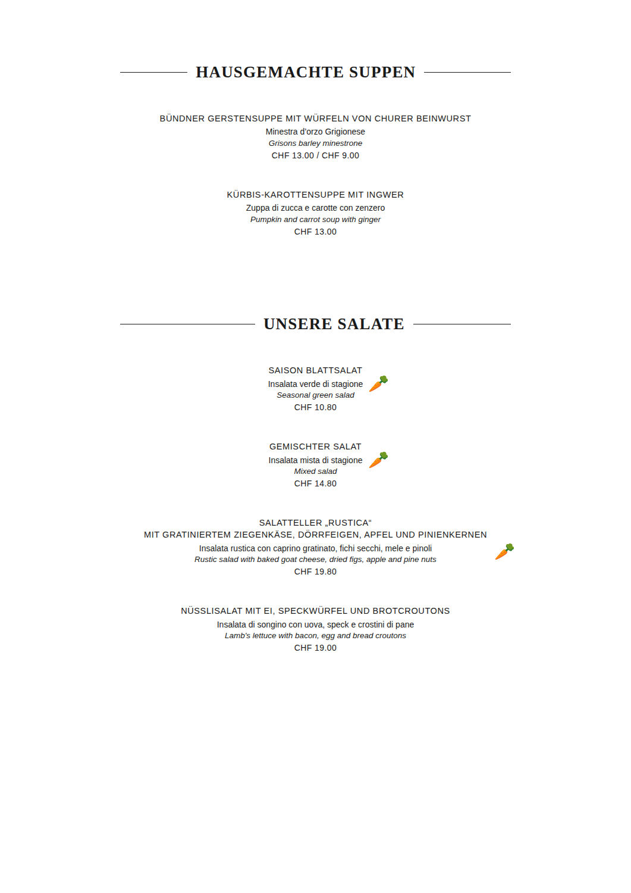Hausgemachte Suppen
Bündner Gerstensuppe mit Würfeln von Churer Beinwurst
Minestra d’orzo Grigionese
Grisons barley minestrone
CHF 13.00 / CHF 9.00
Kürbis-Karottensuppe mit Ingwer
Zuppa di zucca e carotte con zenzero
Pumpkin and carrot soup with ginger
CHF 13.00
Unsere Salate
🥕
Saison Blattsalat
Insalata verde di stagione
Seasonal green salad
CHF 10.80
🥕
Gemischter Salat
Insalata mista di stagione
Mixed salad
CHF 14.80
🥕
Salatteller „Rustica“
mit gratiniertem Ziegenkäse, Dörrfeigen, Apfel und Pinienkernen
Insalata rustica con caprino gratinato, fichi secchi, mele e pinoli
Rustic salad with baked goat cheese, dried figs, apple and pine nuts
CHF 19.80
Nüsslisalat mit Ei, Speckwürfel und Brotcroutons
Insalata di songino con uova, speck e crostini di pane
Lamb's lettuce with bacon, egg and bread croutons
CHF 19.00